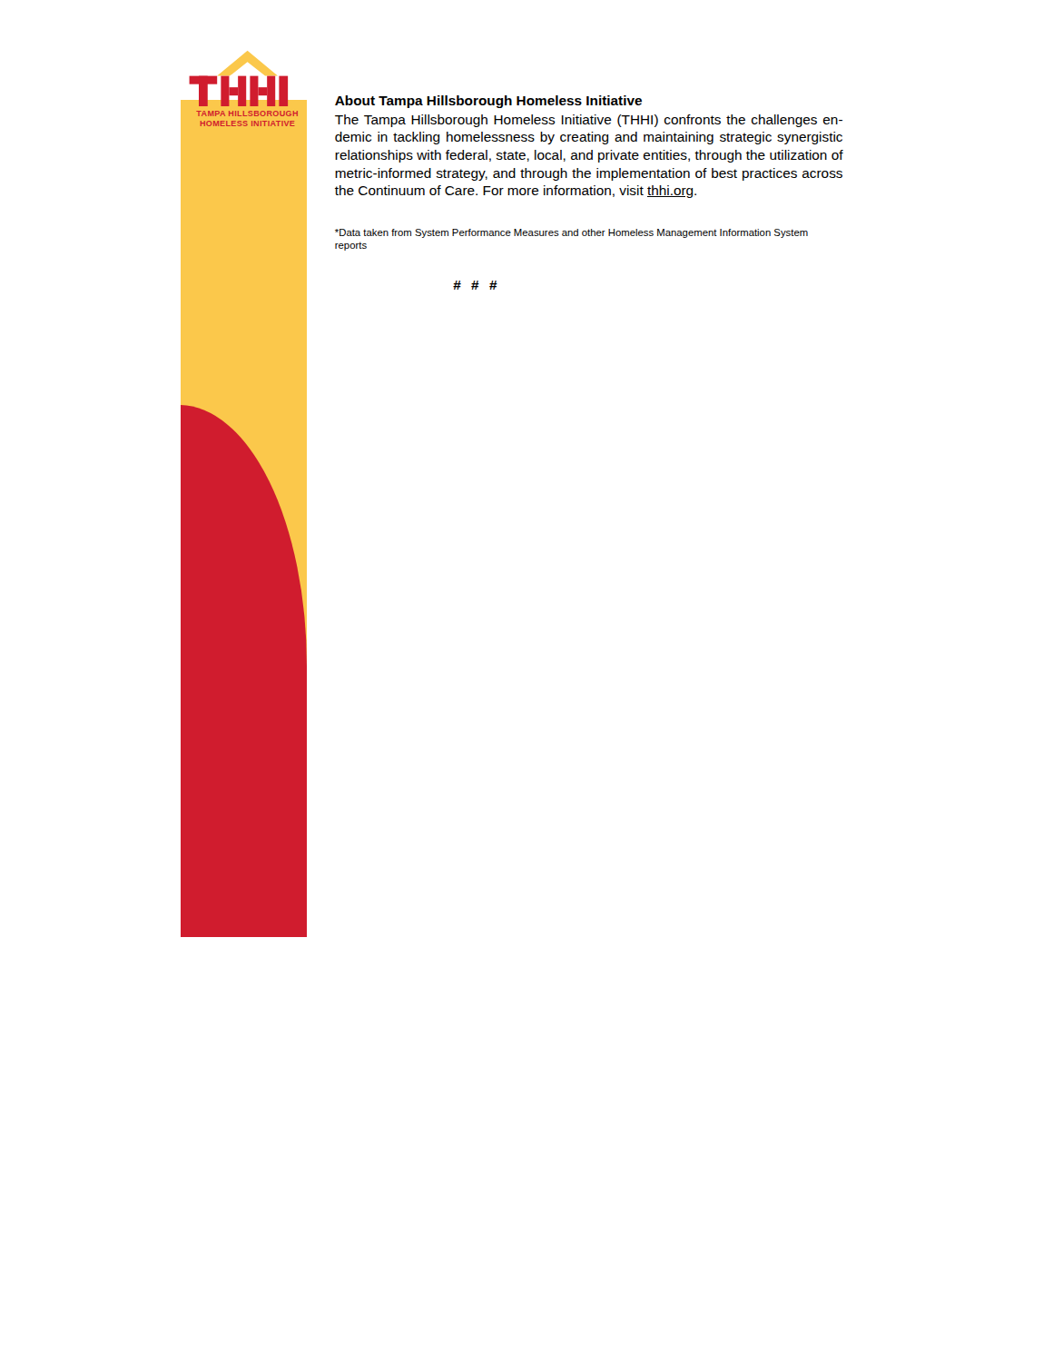TAMPA HILLSBOROUGH HOMELESS INITIATIVE
About Tampa Hillsborough Homeless Initiative
The Tampa Hillsborough Homeless Initiative (THHI) confronts the challenges endemic in tackling homelessness by creating and maintaining strategic synergistic relationships with federal, state, local, and private entities, through the utilization of metric-informed strategy, and through the implementation of best practices across the Continuum of Care. For more information, visit thhi.org.
*Data taken from System Performance Measures and other Homeless Management Information System reports
# # #